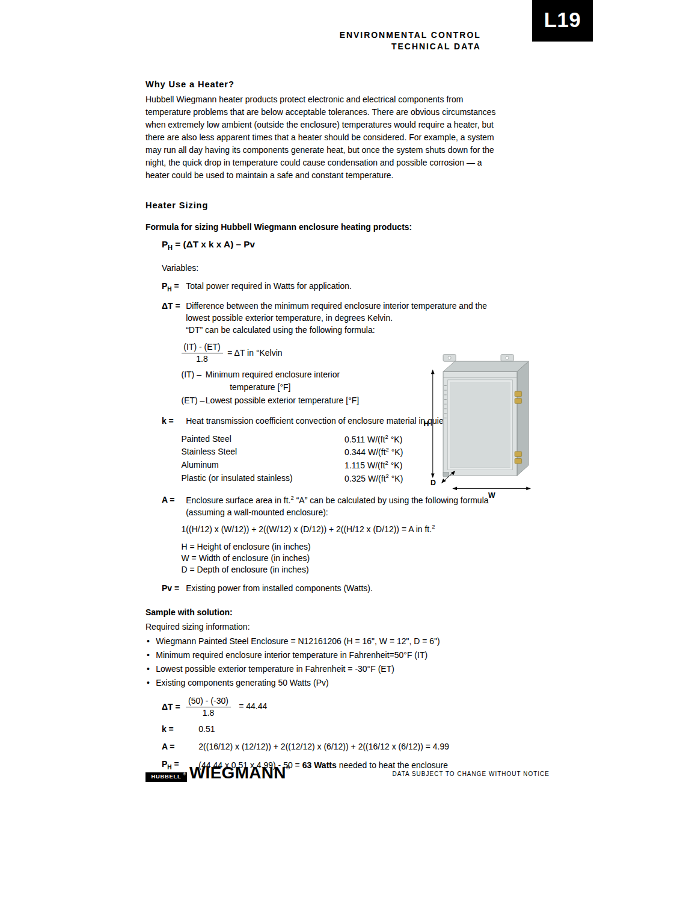ENVIRONMENTAL CONTROL
TECHNICAL DATA
L19
Why Use a Heater?
Hubbell Wiegmann heater products protect electronic and electrical components from temperature problems that are below acceptable tolerances. There are obvious circumstances when extremely low ambient (outside the enclosure) temperatures would require a heater, but there are also less apparent times that a heater should be considered. For example, a system may run all day having its components generate heat, but once the system shuts down for the night, the quick drop in temperature could cause condensation and possible corrosion — a heater could be used to maintain a safe and constant temperature.
Heater Sizing
Formula for sizing Hubbell Wiegmann enclosure heating products:
PH = (ΔT x k x A) – Pv
Variables:
PH =
Total power required in Watts for application.
ΔT =
Difference between the minimum required enclosure interior temperature and the lowest possible exterior temperature, in degrees Kelvin.
“DT” can be calculated using the following formula:
(IT) - (ET) 1.8 = ΔT in °Kelvin
(IT) –
Minimum required enclosure interiortemperature [°F]
(ET) –
Lowest possible exterior temperature [°F]
k =
Heat transmission coefficient convection of enclosure material in quiet air.
| Painted Steel | 0.511 W/(ft 2 °K) |
| Stainless Steel | 0.344 W/(ft 2 °K) |
| Aluminum | 1.115 W/(ft 2 °K) |
| Plastic (or insulated stainless) | 0.325 W/(ft 2 °K) |
A =
Enclosure surface area in ft.2 “A” can be calculated by using the following formula (assuming a wall-mounted enclosure):
1((H/12) x (W/12)) + 2((W/12) x (D/12)) + 2((H/12 x (D/12)) = A in ft.2
H = Height of enclosure (in inches)
W = Width of enclosure (in inches)
D = Depth of enclosure (in inches)
Pv =
Existing power from installed components (Watts).
Sample with solution:
Required sizing information:
Wiegmann Painted Steel Enclosure = N12161206 (H = 16", W = 12", D = 6")
Minimum required enclosure interior temperature in Fahrenheit=50°F (IT)
Lowest possible exterior temperature in Fahrenheit = -30°F (ET)
Existing components generating 50 Watts (Pv)
ΔT =
(50) - (-30) 1.8 = 44.44
k =
0.51
A =
2((16/12) x (12/12)) + 2((12/12) x (6/12)) + 2((16/12 x (6/12)) = 4.99
PH =
(44.44 x 0.51 x 4.99) - 50 = 63 Watts needed to heat the enclosure
H W D
HUBBELL®
WIEGMANN®
DATA SUBJECT TO CHANGE WITHOUT NOTICE